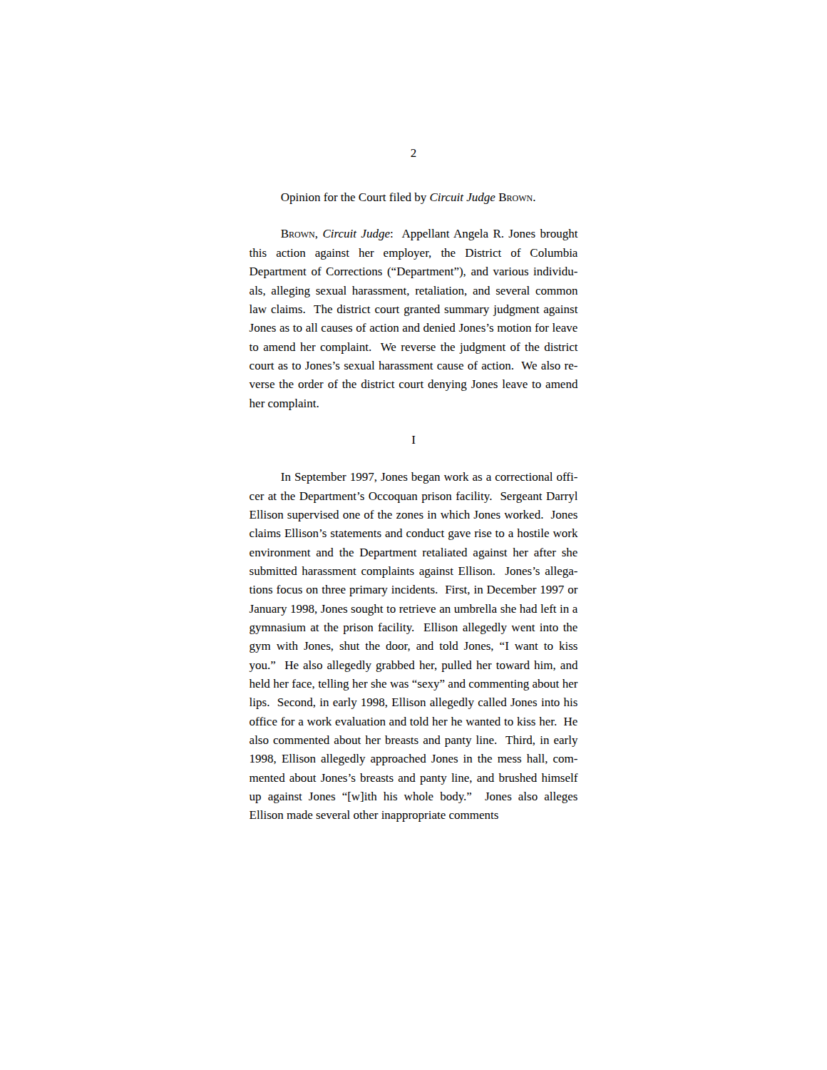2
Opinion for the Court filed by Circuit Judge Brown.
Brown, Circuit Judge: Appellant Angela R. Jones brought this action against her employer, the District of Columbia Department of Corrections (“Department”), and various individuals, alleging sexual harassment, retaliation, and several common law claims. The district court granted summary judgment against Jones as to all causes of action and denied Jones’s motion for leave to amend her complaint. We reverse the judgment of the district court as to Jones’s sexual harassment cause of action. We also reverse the order of the district court denying Jones leave to amend her complaint.
I
In September 1997, Jones began work as a correctional officer at the Department’s Occoquan prison facility. Sergeant Darryl Ellison supervised one of the zones in which Jones worked. Jones claims Ellison’s statements and conduct gave rise to a hostile work environment and the Department retaliated against her after she submitted harassment complaints against Ellison. Jones’s allegations focus on three primary incidents. First, in December 1997 or January 1998, Jones sought to retrieve an umbrella she had left in a gymnasium at the prison facility. Ellison allegedly went into the gym with Jones, shut the door, and told Jones, “I want to kiss you.” He also allegedly grabbed her, pulled her toward him, and held her face, telling her she was “sexy” and commenting about her lips. Second, in early 1998, Ellison allegedly called Jones into his office for a work evaluation and told her he wanted to kiss her. He also commented about her breasts and panty line. Third, in early 1998, Ellison allegedly approached Jones in the mess hall, commented about Jones’s breasts and panty line, and brushed himself up against Jones “[w]ith his whole body.” Jones also alleges Ellison made several other inappropriate comments